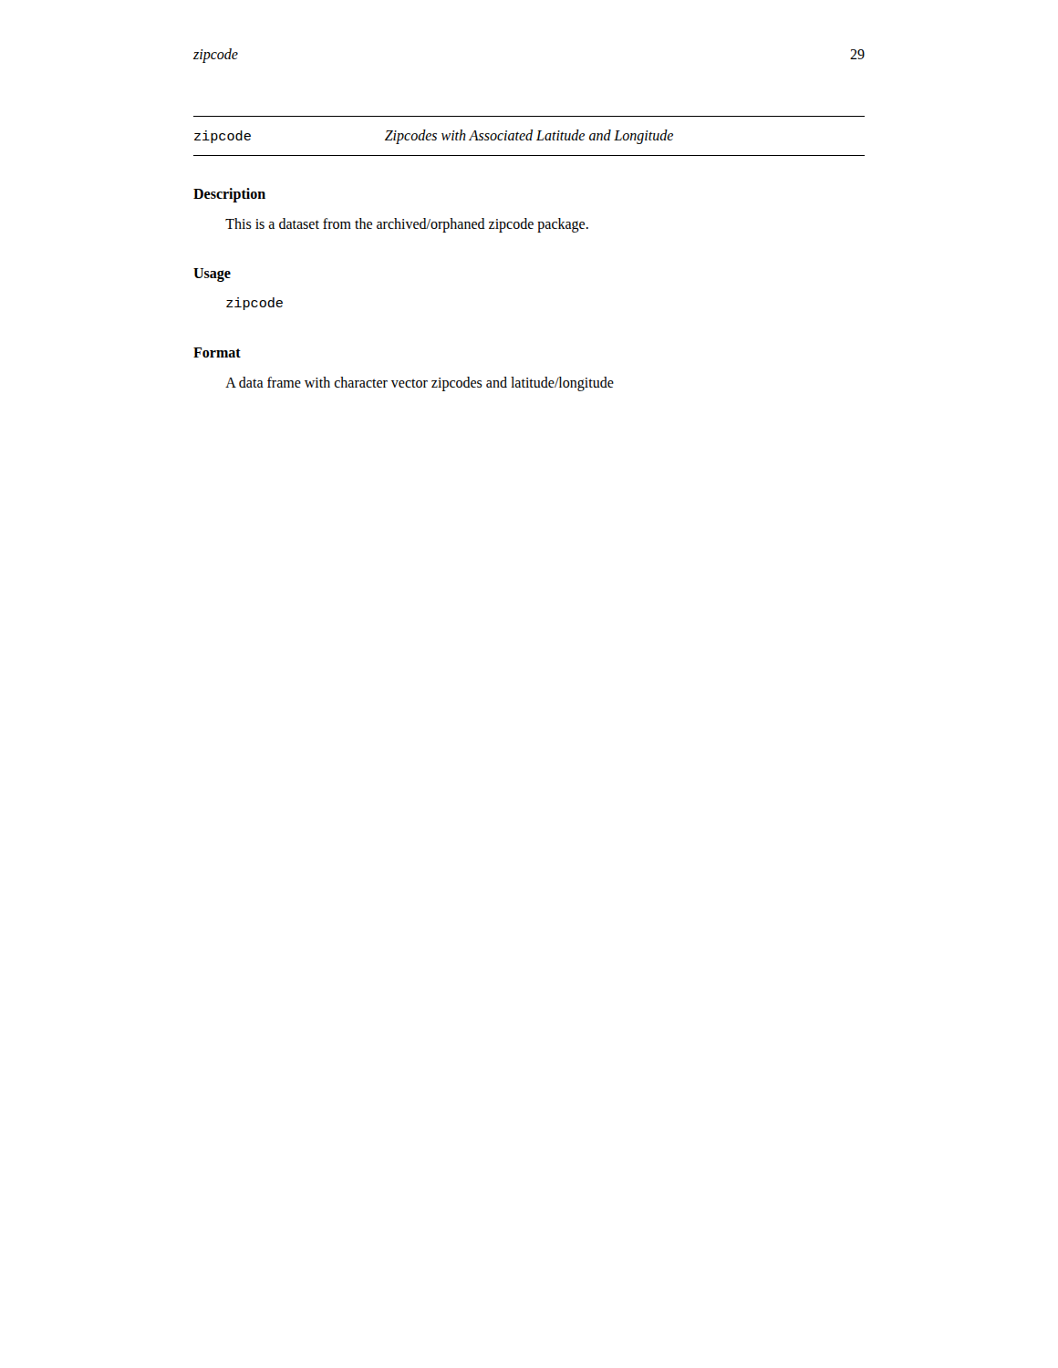zipcode 29
zipcode Zipcodes with Associated Latitude and Longitude
Description
This is a dataset from the archived/orphaned zipcode package.
Usage
zipcode
Format
A data frame with character vector zipcodes and latitude/longitude